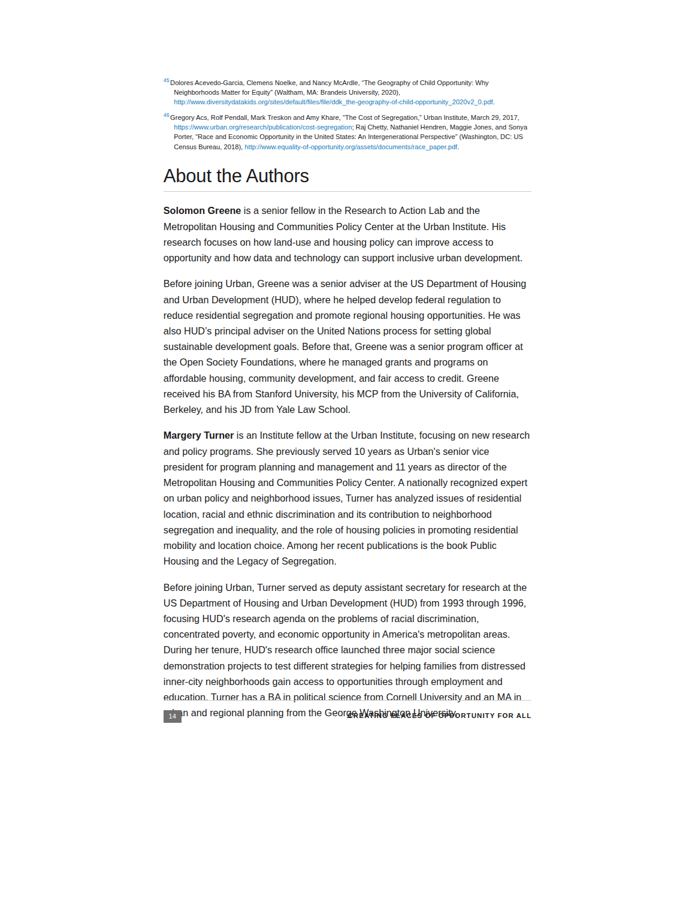45Dolores Acevedo-Garcia, Clemens Noelke, and Nancy McArdle, “The Geography of Child Opportunity: Why Neighborhoods Matter for Equity” (Waltham, MA: Brandeis University, 2020), http://www.diversitydatakids.org/sites/default/files/file/ddk_the-geography-of-child-opportunity_2020v2_0.pdf.
46Gregory Acs, Rolf Pendall, Mark Treskon and Amy Khare, “The Cost of Segregation,” Urban Institute, March 29, 2017, https://www.urban.org/research/publication/cost-segregation; Raj Chetty, Nathaniel Hendren, Maggie Jones, and Sonya Porter, “Race and Economic Opportunity in the United States: An Intergenerational Perspective” (Washington, DC: US Census Bureau, 2018), http://www.equality-of-opportunity.org/assets/documents/race_paper.pdf.
About the Authors
Solomon Greene is a senior fellow in the Research to Action Lab and the Metropolitan Housing and Communities Policy Center at the Urban Institute. His research focuses on how land-use and housing policy can improve access to opportunity and how data and technology can support inclusive urban development.
Before joining Urban, Greene was a senior adviser at the US Department of Housing and Urban Development (HUD), where he helped develop federal regulation to reduce residential segregation and promote regional housing opportunities. He was also HUD’s principal adviser on the United Nations process for setting global sustainable development goals. Before that, Greene was a senior program officer at the Open Society Foundations, where he managed grants and programs on affordable housing, community development, and fair access to credit. Greene received his BA from Stanford University, his MCP from the University of California, Berkeley, and his JD from Yale Law School.
Margery Turner is an Institute fellow at the Urban Institute, focusing on new research and policy programs. She previously served 10 years as Urban's senior vice president for program planning and management and 11 years as director of the Metropolitan Housing and Communities Policy Center. A nationally recognized expert on urban policy and neighborhood issues, Turner has analyzed issues of residential location, racial and ethnic discrimination and its contribution to neighborhood segregation and inequality, and the role of housing policies in promoting residential mobility and location choice. Among her recent publications is the book Public Housing and the Legacy of Segregation.
Before joining Urban, Turner served as deputy assistant secretary for research at the US Department of Housing and Urban Development (HUD) from 1993 through 1996, focusing HUD's research agenda on the problems of racial discrimination, concentrated poverty, and economic opportunity in America's metropolitan areas. During her tenure, HUD's research office launched three major social science demonstration projects to test different strategies for helping families from distressed inner-city neighborhoods gain access to opportunities through employment and education. Turner has a BA in political science from Cornell University and an MA in urban and regional planning from the George Washington University.
14
Creating Places of Opportunity for All